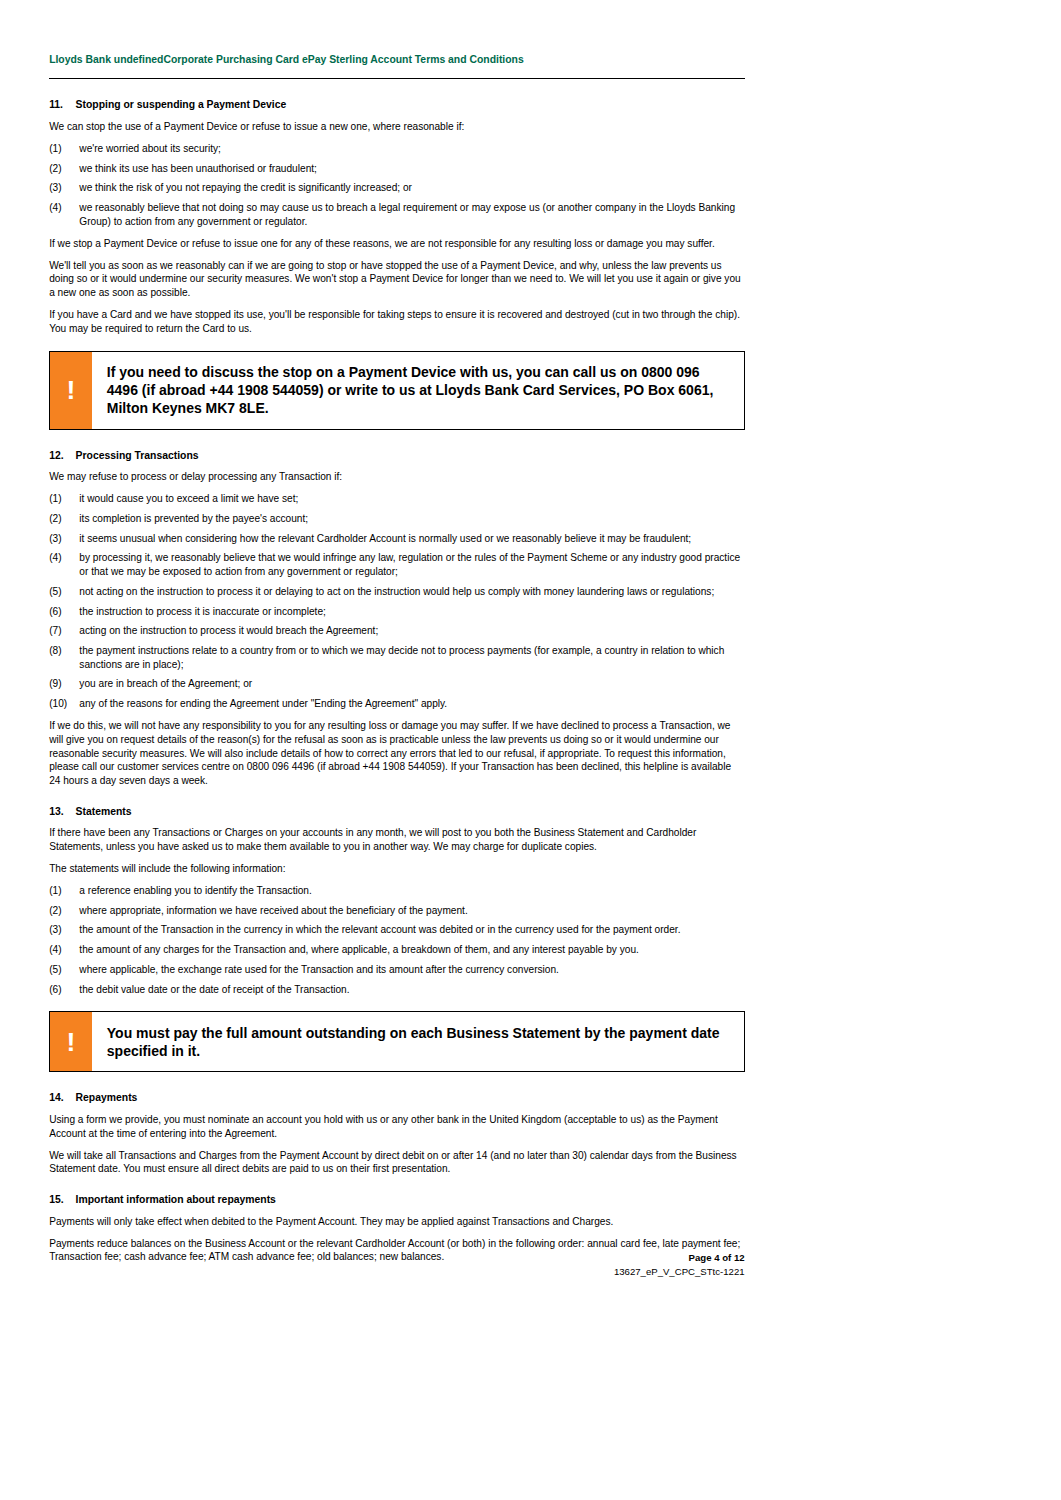Lloyds Bank undefinedCorporate Purchasing Card ePay Sterling Account Terms and Conditions
11. Stopping or suspending a Payment Device
We can stop the use of a Payment Device or refuse to issue a new one, where reasonable if:
(1) we're worried about its security;
(2) we think its use has been unauthorised or fraudulent;
(3) we think the risk of you not repaying the credit is significantly increased; or
(4) we reasonably believe that not doing so may cause us to breach a legal requirement or may expose us (or another company in the Lloyds Banking Group) to action from any government or regulator.
If we stop a Payment Device or refuse to issue one for any of these reasons, we are not responsible for any resulting loss or damage you may suffer.
We'll tell you as soon as we reasonably can if we are going to stop or have stopped the use of a Payment Device, and why, unless the law prevents us doing so or it would undermine our security measures. We won't stop a Payment Device for longer than we need to. We will let you use it again or give you a new one as soon as possible.
If you have a Card and we have stopped its use, you'll be responsible for taking steps to ensure it is recovered and destroyed (cut in two through the chip). You may be required to return the Card to us.
!
If you need to discuss the stop on a Payment Device with us, you can call us on 0800 096 4496 (if abroad +44 1908 544059) or write to us at Lloyds Bank Card Services, PO Box 6061, Milton Keynes MK7 8LE.
12. Processing Transactions
We may refuse to process or delay processing any Transaction if:
(1) it would cause you to exceed a limit we have set;
(2) its completion is prevented by the payee's account;
(3) it seems unusual when considering how the relevant Cardholder Account is normally used or we reasonably believe it may be fraudulent;
(4) by processing it, we reasonably believe that we would infringe any law, regulation or the rules of the Payment Scheme or any industry good practice or that we may be exposed to action from any government or regulator;
(5) not acting on the instruction to process it or delaying to act on the instruction would help us comply with money laundering laws or regulations;
(6) the instruction to process it is inaccurate or incomplete;
(7) acting on the instruction to process it would breach the Agreement;
(8) the payment instructions relate to a country from or to which we may decide not to process payments (for example, a country in relation to which sanctions are in place);
(9) you are in breach of the Agreement; or
(10) any of the reasons for ending the Agreement under "Ending the Agreement" apply.
If we do this, we will not have any responsibility to you for any resulting loss or damage you may suffer. If we have declined to process a Transaction, we will give you on request details of the reason(s) for the refusal as soon as is practicable unless the law prevents us doing so or it would undermine our reasonable security measures. We will also include details of how to correct any errors that led to our refusal, if appropriate. To request this information, please call our customer services centre on 0800 096 4496 (if abroad +44 1908 544059). If your Transaction has been declined, this helpline is available 24 hours a day seven days a week.
13. Statements
If there have been any Transactions or Charges on your accounts in any month, we will post to you both the Business Statement and Cardholder Statements, unless you have asked us to make them available to you in another way. We may charge for duplicate copies.
The statements will include the following information:
(1) a reference enabling you to identify the Transaction.
(2) where appropriate, information we have received about the beneficiary of the payment.
(3) the amount of the Transaction in the currency in which the relevant account was debited or in the currency used for the payment order.
(4) the amount of any charges for the Transaction and, where applicable, a breakdown of them, and any interest payable by you.
(5) where applicable, the exchange rate used for the Transaction and its amount after the currency conversion.
(6) the debit value date or the date of receipt of the Transaction.
!
You must pay the full amount outstanding on each Business Statement by the payment date specified in it.
14. Repayments
Using a form we provide, you must nominate an account you hold with us or any other bank in the United Kingdom (acceptable to us) as the Payment Account at the time of entering into the Agreement.
We will take all Transactions and Charges from the Payment Account by direct debit on or after 14 (and no later than 30) calendar days from the Business Statement date. You must ensure all direct debits are paid to us on their first presentation.
15. Important information about repayments
Payments will only take effect when debited to the Payment Account. They may be applied against Transactions and Charges.
Payments reduce balances on the Business Account or the relevant Cardholder Account (or both) in the following order: annual card fee, late payment fee; Transaction fee; cash advance fee; ATM cash advance fee; old balances; new balances.
Page 4 of 12
13627_eP_V_CPC_STtc-1221